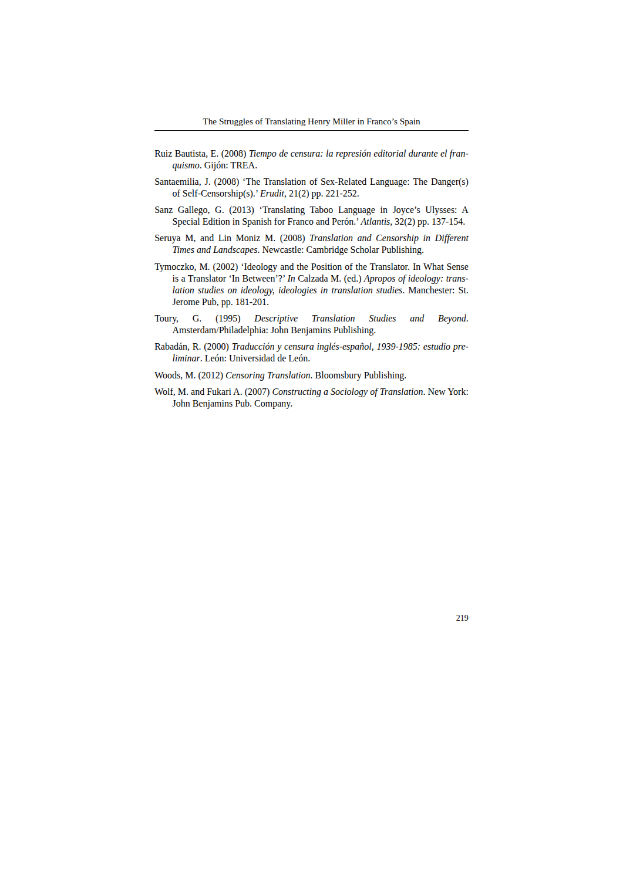The Struggles of Translating Henry Miller in Franco’s Spain
Ruiz Bautista, E. (2008) Tiempo de censura: la represión editorial durante el franquismo. Gijón: TREA.
Santaemilia, J. (2008) ‘The Translation of Sex-Related Language: The Danger(s) of Self-Censorship(s).’ Erudit, 21(2) pp. 221-252.
Sanz Gallego, G. (2013) ‘Translating Taboo Language in Joyce’s Ulysses: A Special Edition in Spanish for Franco and Perón.’ Atlantis, 32(2) pp. 137-154.
Seruya M, and Lin Moniz M. (2008) Translation and Censorship in Different Times and Landscapes. Newcastle: Cambridge Scholar Publishing.
Tymoczko, M. (2002) ‘Ideology and the Position of the Translator. In What Sense is a Translator ‘In Between’?’ In Calzada M. (ed.) Apropos of ideology: translation studies on ideology, ideologies in translation studies. Manchester: St. Jerome Pub, pp. 181-201.
Toury, G. (1995) Descriptive Translation Studies and Beyond. Amsterdam/Philadelphia: John Benjamins Publishing.
Rabadán, R. (2000) Traducción y censura inglés-español, 1939-1985: estudio preliminar. León: Universidad de León.
Woods, M. (2012) Censoring Translation. Bloomsbury Publishing.
Wolf, M. and Fukari A. (2007) Constructing a Sociology of Translation. New York: John Benjamins Pub. Company.
219